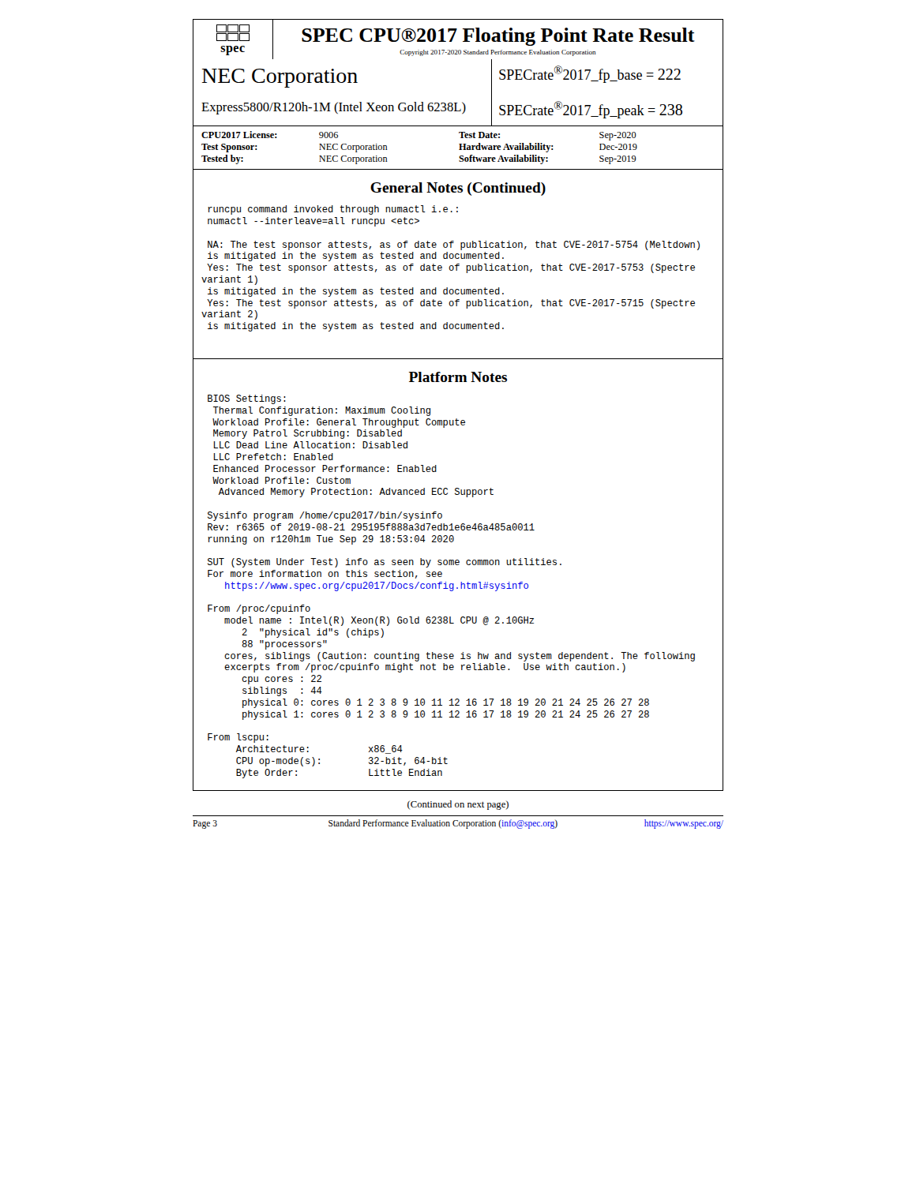spec
SPEC CPU®2017 Floating Point Rate Result
Copyright 2017-2020 Standard Performance Evaluation Corporation
NEC Corporation
Express5800/R120h-1M (Intel Xeon Gold 6238L)
SPECrate®2017_fp_base = 222
SPECrate®2017_fp_peak = 238
CPU2017 License: 9006
Test Sponsor: NEC Corporation
Tested by: NEC Corporation
Test Date: Sep-2020
Hardware Availability: Dec-2019
Software Availability: Sep-2019
General Notes (Continued)
 runcpu command invoked through numactl i.e.:
 numactl --interleave=all runcpu <etc>

 NA: The test sponsor attests, as of date of publication, that CVE-2017-5754 (Meltdown)
 is mitigated in the system as tested and documented.
 Yes: The test sponsor attests, as of date of publication, that CVE-2017-5753 (Spectre variant 1)
 is mitigated in the system as tested and documented.
 Yes: The test sponsor attests, as of date of publication, that CVE-2017-5715 (Spectre variant 2)
 is mitigated in the system as tested and documented.
Platform Notes
 BIOS Settings:
  Thermal Configuration: Maximum Cooling
  Workload Profile: General Throughput Compute
  Memory Patrol Scrubbing: Disabled
  LLC Dead Line Allocation: Disabled
  LLC Prefetch: Enabled
  Enhanced Processor Performance: Enabled
  Workload Profile: Custom
   Advanced Memory Protection: Advanced ECC Support

 Sysinfo program /home/cpu2017/bin/sysinfo
 Rev: r6365 of 2019-08-21 295195f888a3d7edb1e6e46a485a0011
 running on r120h1m Tue Sep 29 18:53:04 2020

 SUT (System Under Test) info as seen by some common utilities.
 For more information on this section, see
    https://www.spec.org/cpu2017/Docs/config.html#sysinfo

 From /proc/cpuinfo
    model name : Intel(R) Xeon(R) Gold 6238L CPU @ 2.10GHz
       2  "physical id"s (chips)
       88 "processors"
    cores, siblings (Caution: counting these is hw and system dependent. The following
    excerpts from /proc/cpuinfo might not be reliable.  Use with caution.)
       cpu cores : 22
       siblings  : 44
       physical 0: cores 0 1 2 3 8 9 10 11 12 16 17 18 19 20 21 24 25 26 27 28
       physical 1: cores 0 1 2 3 8 9 10 11 12 16 17 18 19 20 21 24 25 26 27 28

 From lscpu:
      Architecture:          x86_64
      CPU op-mode(s):        32-bit, 64-bit
      Byte Order:            Little Endian
(Continued on next page)
Page 3
Standard Performance Evaluation Corporation (info@spec.org)
https://www.spec.org/